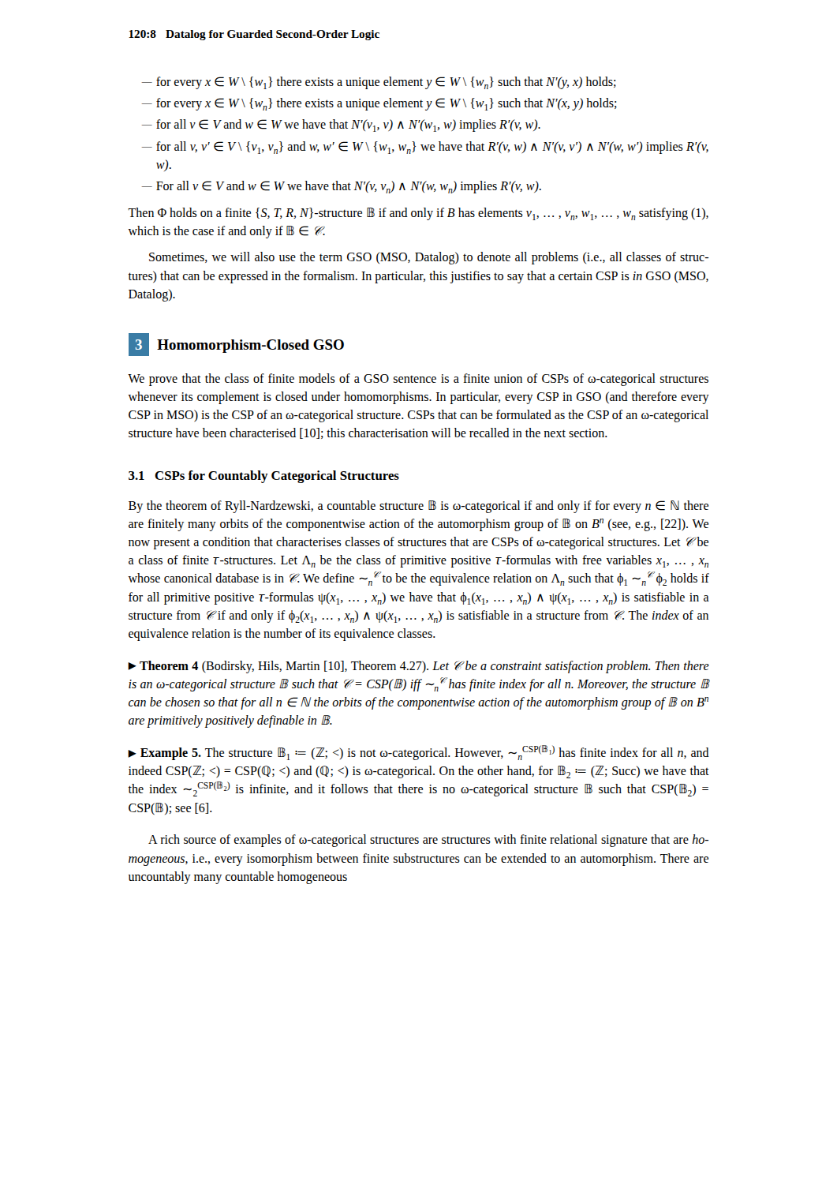120:8 Datalog for Guarded Second-Order Logic
for every x ∈ W \ {w1} there exists a unique element y ∈ W \ {wn} such that N′(y, x) holds;
for every x ∈ W \ {wn} there exists a unique element y ∈ W \ {w1} such that N′(x, y) holds;
for all v ∈ V and w ∈ W we have that N′(v1, v) ∧ N′(w1, w) implies R′(v, w).
for all v, v′ ∈ V \ {v1, vn} and w, w′ ∈ W \ {w1, wn} we have that R′(v, w) ∧ N′(v, v′) ∧ N′(w, w′) implies R′(v, w).
For all v ∈ V and w ∈ W we have that N′(v, vn) ∧ N′(w, wn) implies R′(v, w).
Then Φ holds on a finite {S, T, R, N}-structure 𝔹 if and only if B has elements v1, … , vn, w1, … , wn satisfying (1), which is the case if and only if 𝔹 ∈ 𝒞.
Sometimes, we will also use the term GSO (MSO, Datalog) to denote all problems (i.e., all classes of structures) that can be expressed in the formalism. In particular, this justifies to say that a certain CSP is in GSO (MSO, Datalog).
3 Homomorphism-Closed GSO
We prove that the class of finite models of a GSO sentence is a finite union of CSPs of ω-categorical structures whenever its complement is closed under homomorphisms. In particular, every CSP in GSO (and therefore every CSP in MSO) is the CSP of an ω-categorical structure. CSPs that can be formulated as the CSP of an ω-categorical structure have been characterised [10]; this characterisation will be recalled in the next section.
3.1 CSPs for Countably Categorical Structures
By the theorem of Ryll-Nardzewski, a countable structure 𝔹 is ω-categorical if and only if for every n ∈ ℕ there are finitely many orbits of the componentwise action of the automorphism group of 𝔹 on Bn (see, e.g., [22]). We now present a condition that characterises classes of structures that are CSPs of ω-categorical structures. Let 𝒞 be a class of finite 𝜏-structures. Let Λn be the class of primitive positive 𝜏-formulas with free variables x1, … , xn whose canonical database is in 𝒞. We define ∼n𝒞 to be the equivalence relation on Λn such that ϕ1 ∼n𝒞 ϕ2 holds if for all primitive positive 𝜏-formulas ψ(x1, … , xn) we have that ϕ1(x1, … , xn) ∧ ψ(x1, … , xn) is satisfiable in a structure from 𝒞 if and only if ϕ2(x1, … , xn) ∧ ψ(x1, … , xn) is satisfiable in a structure from 𝒞. The index of an equivalence relation is the number of its equivalence classes.
Theorem 4 (Bodirsky, Hils, Martin [10], Theorem 4.27). Let 𝒞 be a constraint satisfaction problem. Then there is an ω-categorical structure 𝔹 such that 𝒞 = CSP(𝔹) iff ∼n𝒞 has finite index for all n. Moreover, the structure 𝔹 can be chosen so that for all n ∈ ℕ the orbits of the componentwise action of the automorphism group of 𝔹 on Bn are primitively positively definable in 𝔹.
Example 5. The structure 𝔹1 ≔ (ℤ; <) is not ω-categorical. However, ∼nCSP(𝔹1) has finite index for all n, and indeed CSP(ℤ; <) = CSP(ℚ; <) and (ℚ; <) is ω-categorical. On the other hand, for 𝔹2 ≔ (ℤ; Succ) we have that the index ∼2CSP(𝔹2) is infinite, and it follows that there is no ω-categorical structure 𝔹 such that CSP(𝔹2) = CSP(𝔹); see [6].
A rich source of examples of ω-categorical structures are structures with finite relational signature that are homogeneous, i.e., every isomorphism between finite substructures can be extended to an automorphism. There are uncountably many countable homogeneous